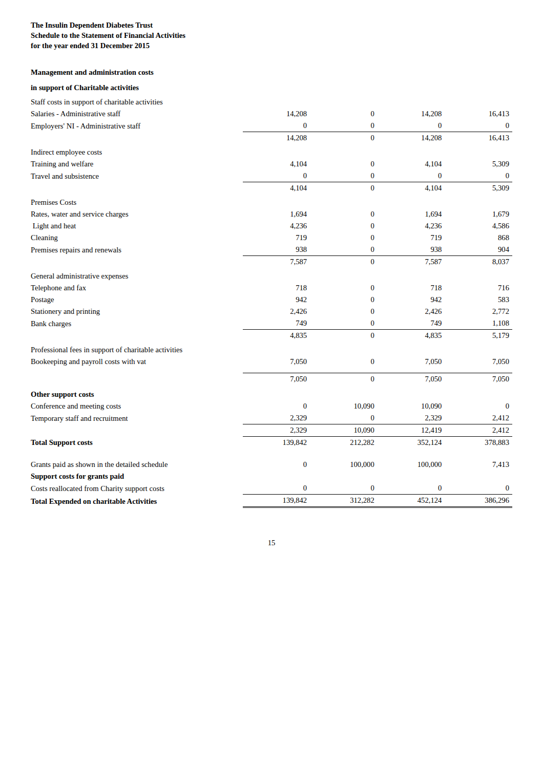The Insulin Dependent Diabetes Trust
Schedule to the Statement of Financial Activities
for the year ended 31 December 2015
| Management and administration costs | | | | |
| in support of Charitable activities | | | | |
| Staff costs in support of charitable activities | | | | |
| Salaries - Administrative staff | 14,208 | 0 | 14,208 | 16,413 |
| Employers' NI - Administrative staff | 0 | 0 | 0 | 0 |
| | 14,208 | 0 | 14,208 | 16,413 |
| Indirect employee costs | | | | |
| Training and welfare | 4,104 | 0 | 4,104 | 5,309 |
| Travel and subsistence | 0 | 0 | 0 | 0 |
| | 4,104 | 0 | 4,104 | 5,309 |
| Premises Costs | | | | |
| Rates, water and service charges | 1,694 | 0 | 1,694 | 1,679 |
| Light and heat | 4,236 | 0 | 4,236 | 4,586 |
| Cleaning | 719 | 0 | 719 | 868 |
| Premises repairs and renewals | 938 | 0 | 938 | 904 |
| | 7,587 | 0 | 7,587 | 8,037 |
| General administrative expenses | | | | |
| Telephone and fax | 718 | 0 | 718 | 716 |
| Postage | 942 | 0 | 942 | 583 |
| Stationery and printing | 2,426 | 0 | 2,426 | 2,772 |
| Bank charges | 749 | 0 | 749 | 1,108 |
| | 4,835 | 0 | 4,835 | 5,179 |
| Professional fees in support of charitable activities | | | | |
| Bookeeping and payroll costs with vat | 7,050 | 0 | 7,050 | 7,050 |
| | 7,050 | 0 | 7,050 | 7,050 |
| Other support costs | | | | |
| Conference and meeting costs | 0 | 10,090 | 10,090 | 0 |
| Temporary staff and recruitment | 2,329 | 0 | 2,329 | 2,412 |
| | 2,329 | 10,090 | 12,419 | 2,412 |
| Total Support costs | 139,842 | 212,282 | 352,124 | 378,883 |
| Grants paid as shown in the detailed schedule | 0 | 100,000 | 100,000 | 7,413 |
| Support costs for grants paid | | | | |
| Costs reallocated from Charity support costs | 0 | 0 | 0 | 0 |
| Total Expended on charitable Activities | 139,842 | 312,282 | 452,124 | 386,296 |
15